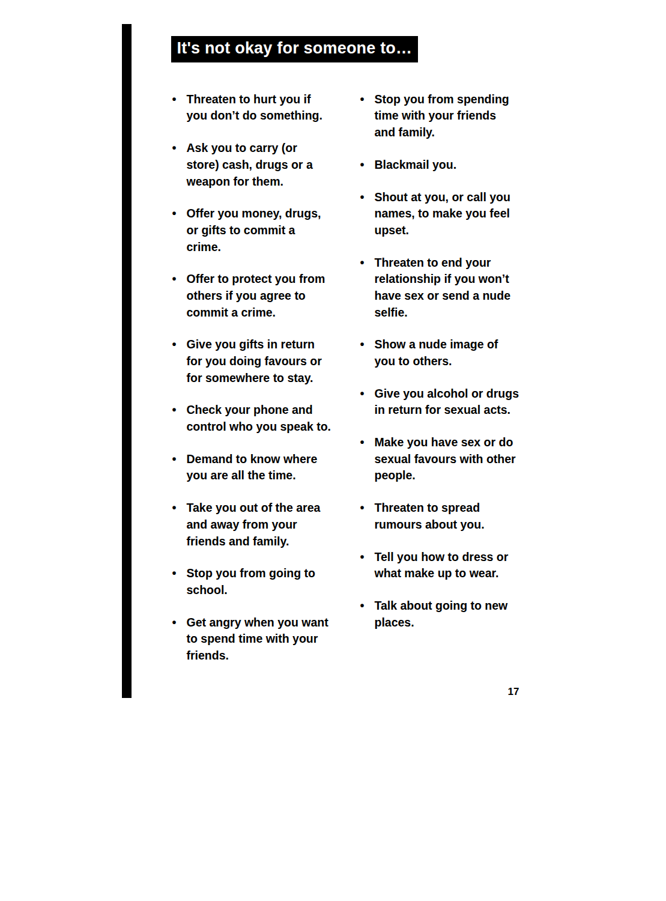It's not okay for someone to…
Threaten to hurt you if you don’t do something.
Ask you to carry (or store) cash, drugs or a weapon for them.
Offer you money, drugs, or gifts to commit a crime.
Offer to protect you from others if you agree to commit a crime.
Give you gifts in return for you doing favours or for somewhere to stay.
Check your phone and control who you speak to.
Demand to know where you are all the time.
Take you out of the area and away from your friends and family.
Stop you from going to school.
Get angry when you want to spend time with your friends.
Stop you from spending time with your friends and family.
Blackmail you.
Shout at you, or call you names, to make you feel upset.
Threaten to end your relationship if you won’t have sex or send a nude selfie.
Show a nude image of you to others.
Give you alcohol or drugs in return for sexual acts.
Make you have sex or do sexual favours with other people.
Threaten to spread rumours about you.
Tell you how to dress or what make up to wear.
Talk about going to new places.
17